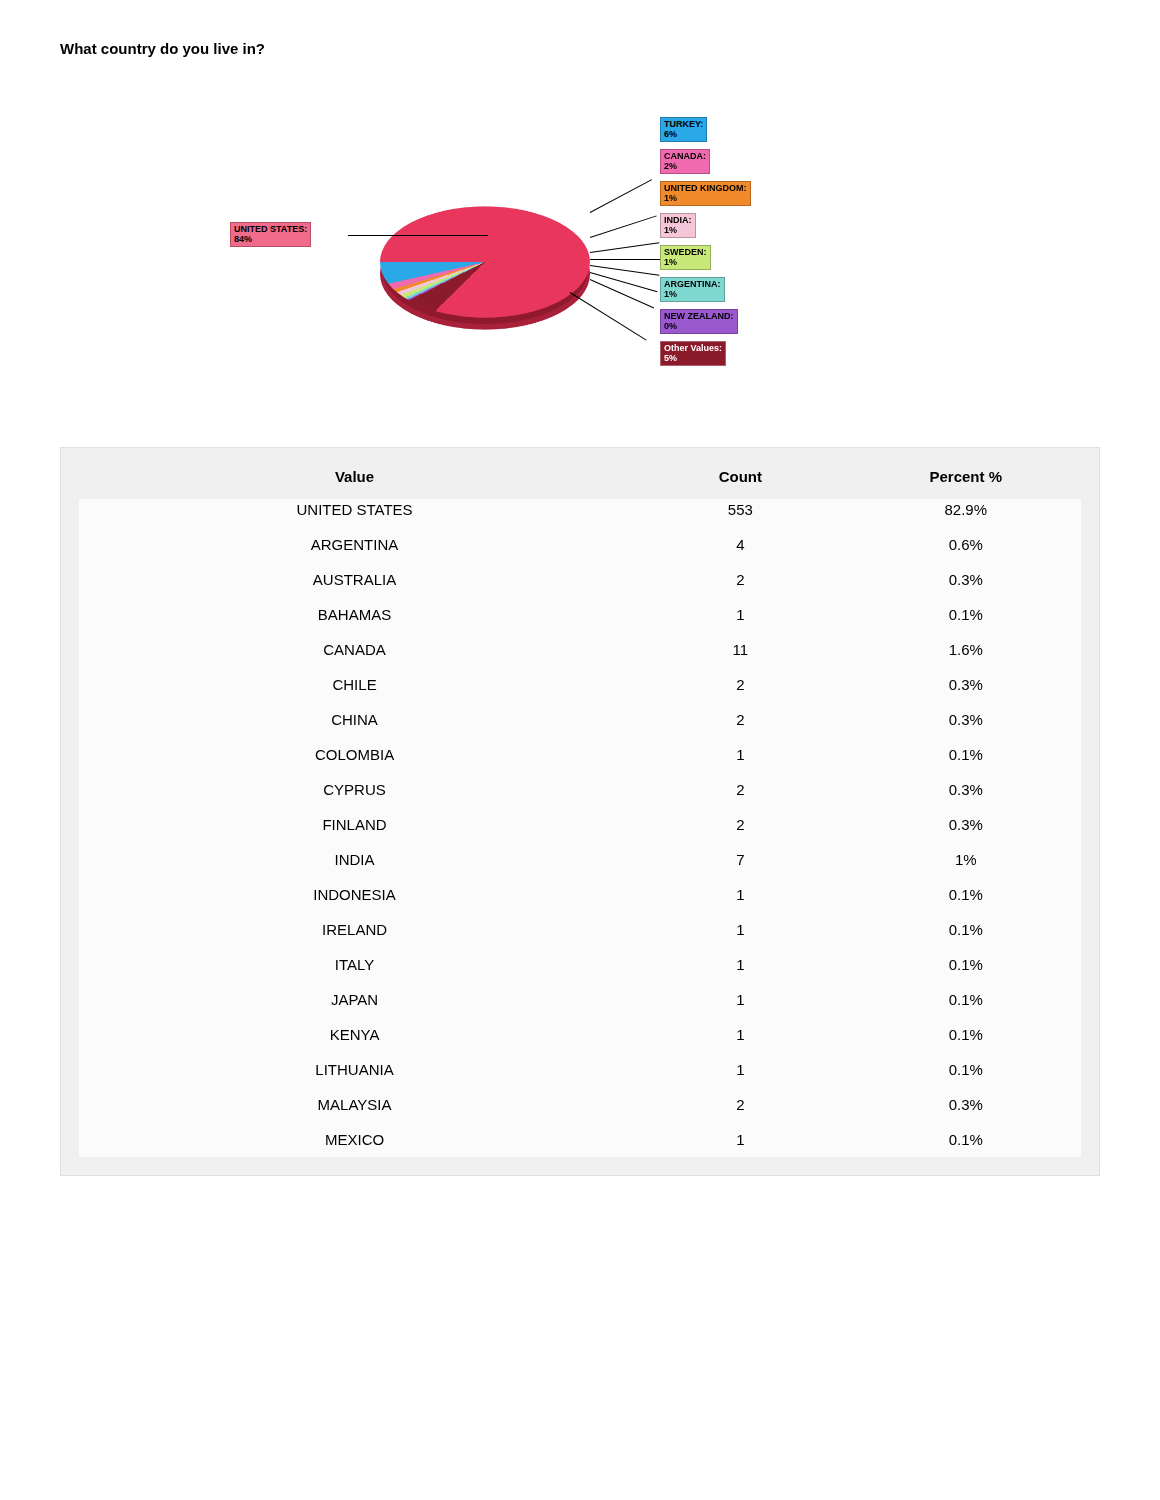What country do you live in?
UNITED STATES:
84%
TURKEY:
6%
CANADA:
2%
UNITED KINGDOM:
1%
INDIA:
1%
SWEDEN:
1%
ARGENTINA:
1%
NEW ZEALAND:
0%
Other Values:
5%
| Value | Count | Percent % |
| --- | --- | --- |
| UNITED STATES | 553 | 82.9% |
| ARGENTINA | 4 | 0.6% |
| AUSTRALIA | 2 | 0.3% |
| BAHAMAS | 1 | 0.1% |
| CANADA | 11 | 1.6% |
| CHILE | 2 | 0.3% |
| CHINA | 2 | 0.3% |
| COLOMBIA | 1 | 0.1% |
| CYPRUS | 2 | 0.3% |
| FINLAND | 2 | 0.3% |
| INDIA | 7 | 1% |
| INDONESIA | 1 | 0.1% |
| IRELAND | 1 | 0.1% |
| ITALY | 1 | 0.1% |
| JAPAN | 1 | 0.1% |
| KENYA | 1 | 0.1% |
| LITHUANIA | 1 | 0.1% |
| MALAYSIA | 2 | 0.3% |
| MEXICO | 1 | 0.1% |